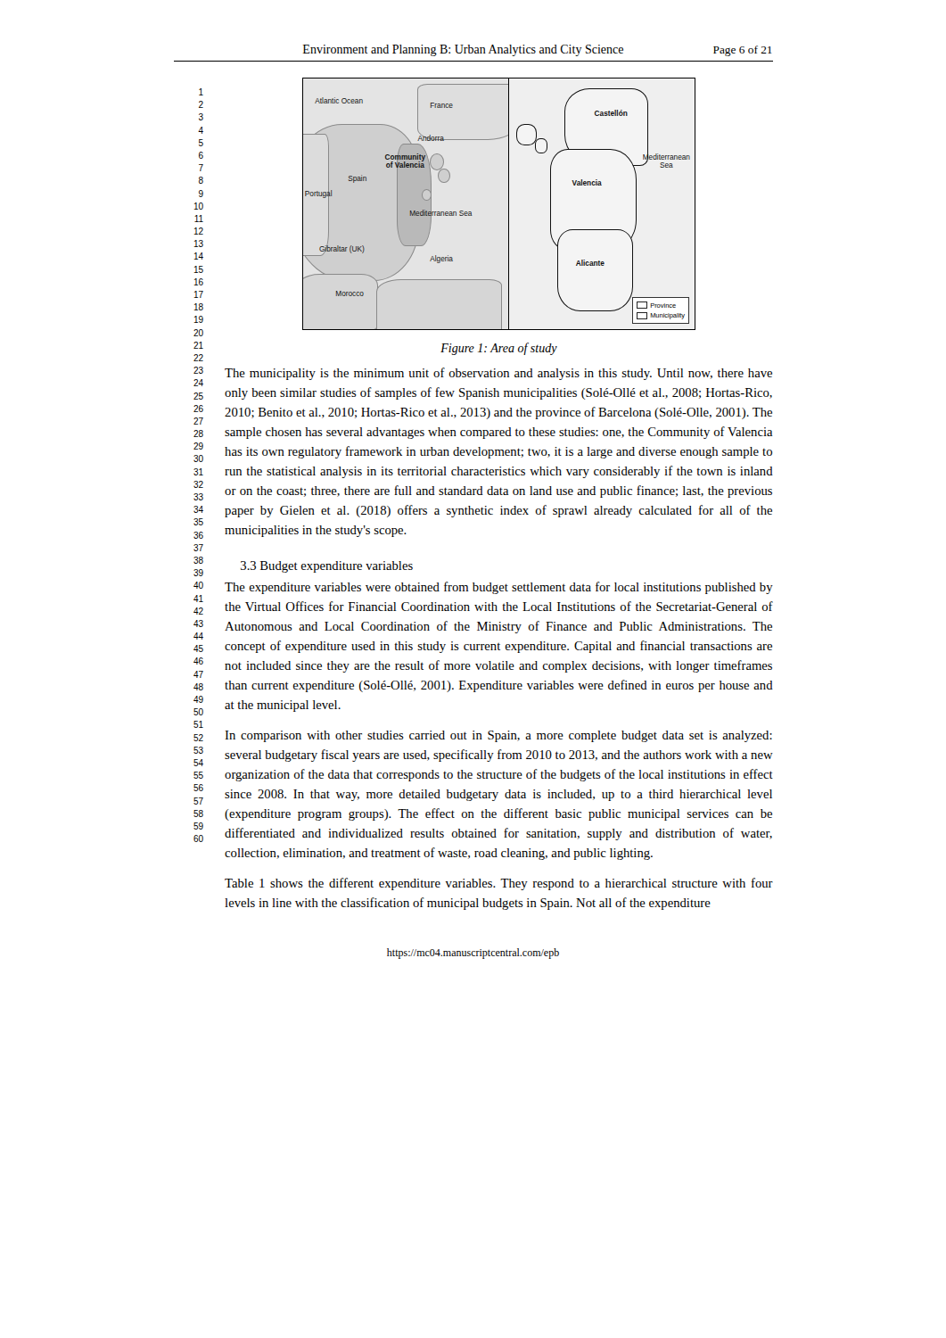Environment and Planning B: Urban Analytics and City Science
Page 6 of 21
123456789101112131415161718192021222324252627282930313233343536373839404142434445464748495051525354555657585960
Atlantic Ocean
France
Andorra
Community
of Valencia
Spain
Portugal
Mediterranean Sea
Gibraltar (UK)
Algeria
Morocco
Castellón
Valencia
Alicante
Mediterranean
Sea
Province
Municipality
Figure 1: Area of study
The municipality is the minimum unit of observation and analysis in this study. Until now, there have only been similar studies of samples of few Spanish municipalities (Solé-Ollé et al., 2008; Hortas-Rico, 2010; Benito et al., 2010; Hortas-Rico et al., 2013) and the province of Barcelona (Solé-Olle, 2001). The sample chosen has several advantages when compared to these studies: one, the Community of Valencia has its own regulatory framework in urban development; two, it is a large and diverse enough sample to run the statistical analysis in its territorial characteristics which vary considerably if the town is inland or on the coast; three, there are full and standard data on land use and public finance; last, the previous paper by Gielen et al. (2018) offers a synthetic index of sprawl already calculated for all of the municipalities in the study's scope.
3.3 Budget expenditure variables
The expenditure variables were obtained from budget settlement data for local institutions published by the Virtual Offices for Financial Coordination with the Local Institutions of the Secretariat-General of Autonomous and Local Coordination of the Ministry of Finance and Public Administrations. The concept of expenditure used in this study is current expenditure. Capital and financial transactions are not included since they are the result of more volatile and complex decisions, with longer timeframes than current expenditure (Solé-Ollé, 2001). Expenditure variables were defined in euros per house and at the municipal level.
In comparison with other studies carried out in Spain, a more complete budget data set is analyzed: several budgetary fiscal years are used, specifically from 2010 to 2013, and the authors work with a new organization of the data that corresponds to the structure of the budgets of the local institutions in effect since 2008. In that way, more detailed budgetary data is included, up to a third hierarchical level (expenditure program groups). The effect on the different basic public municipal services can be differentiated and individualized results obtained for sanitation, supply and distribution of water, collection, elimination, and treatment of waste, road cleaning, and public lighting.
Table 1 shows the different expenditure variables. They respond to a hierarchical structure with four levels in line with the classification of municipal budgets in Spain. Not all of the expenditure
https://mc04.manuscriptcentral.com/epb